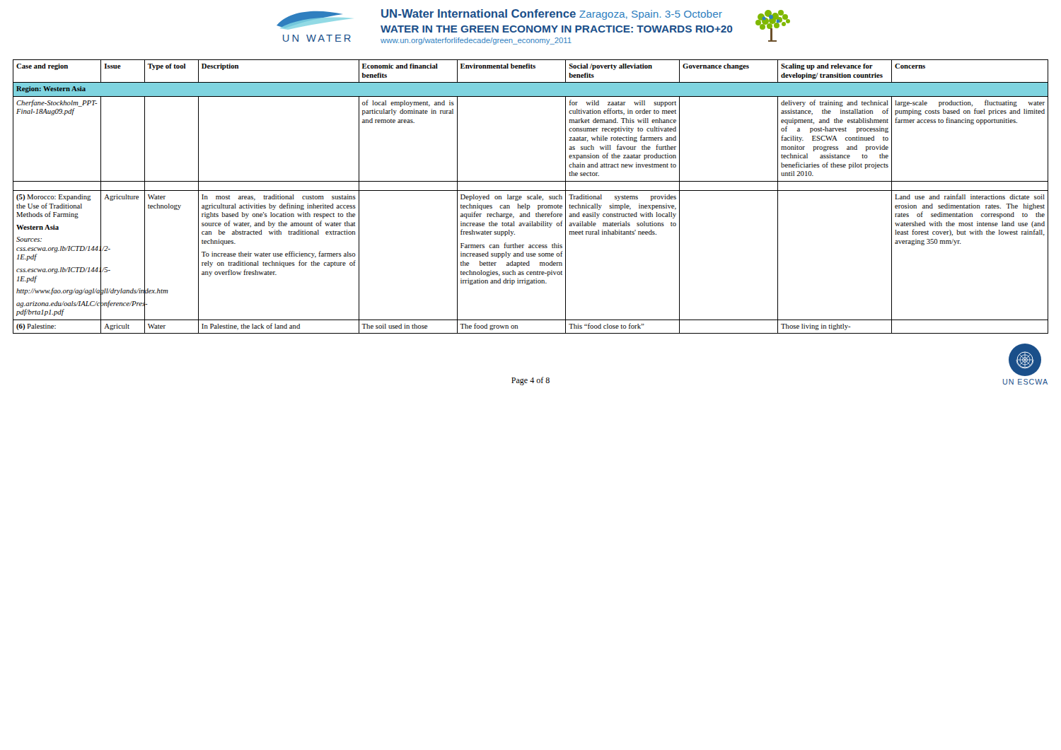UN WATER
UN-Water International Conference Zaragoza, Spain. 3-5 October
WATER IN THE GREEN ECONOMY IN PRACTICE: TOWARDS RIO+20
www.un.org/waterforlifedecade/green_economy_2011
| Region: Western Asia |
| Case and region | Issue | Type of tool | Description | Economic and financial benefits | Environmental benefits | Social /poverty alleviation benefits | Governance changes | Scaling up and relevance for developing/ transition countries | Concerns |
| Cherfane-Stockholm_PPT-Final-18Aug09.pdf | | | | of local employment, and is particularly dominate in rural and remote areas. | | for wild zaatar will support cultivation efforts, in order to meet market demand. This will enhance consumer receptivity to cultivated zaatar, while rotecting farmers and as such will favour the further expansion of the zaatar production chain and attract new investment to the sector. | | delivery of training and technical assistance, the installation of equipment, and the establishment of a post-harvest processing facility. ESCWA continued to monitor progress and provide technical assistance to the beneficiaries of these pilot projects until 2010. | large-scale production, fluctuating water pumping costs based on fuel prices and limited farmer access to financing opportunities. |
| (5) Morocco: Expanding the Use of Traditional Methods of Farming Western Asia Sources: css.escwa.org.lb/ICTD/1441/2-1E.pdf css.escwa.org.lb/ICTD/1441/5-1E.pdf http://www.fao.org/ag/agl/agll/drylands/index.htm ag.arizona.edu/oals/IALC/conference/Pres-pdf/brta1p1.pdf | Agriculture | Water technology | In most areas, traditional custom sustains agricultural activities by defining inherited access rights based by one's location with respect to the source of water, and by the amount of water that can be abstracted with traditional extraction techniques. To increase their water use efficiency, farmers also rely on traditional techniques for the capture of any overflow freshwater. | | Deployed on large scale, such techniques can help promote aquifer recharge, and therefore increase the total availability of freshwater supply. Farmers can further access this increased supply and use some of the better adapted modern technologies, such as centre-pivot irrigation and drip irrigation. | Traditional systems provides technically simple, inexpensive, and easily constructed with locally available materials solutions to meet rural inhabitants' needs. | | | Land use and rainfall interactions dictate soil erosion and sedimentation rates. The highest rates of sedimentation correspond to the watershed with the most intense land use (and least forest cover), but with the lowest rainfall, averaging 350 mm/yr. |
| (6) Palestine: | Agricult | Water | In Palestine, the lack of land and | The soil used in those | The food grown on | This “food close to fork” | | Those living in tightly- | |
Page 4 of 8
UN ESCWA